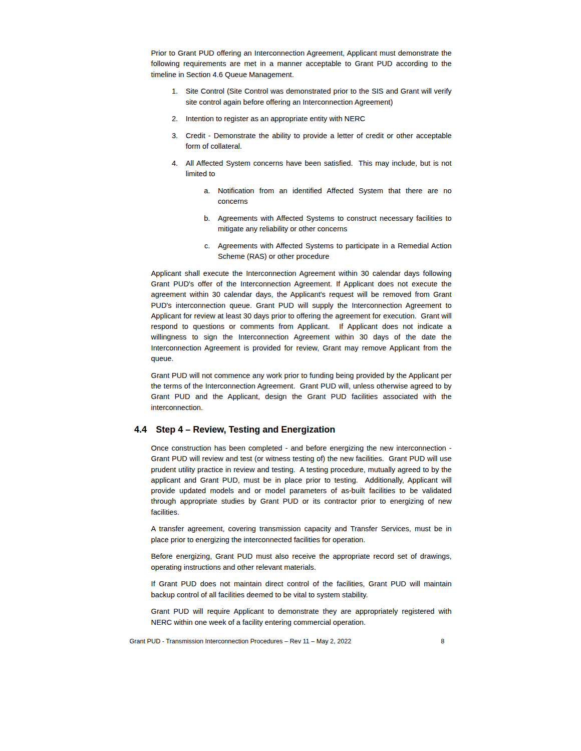Prior to Grant PUD offering an Interconnection Agreement, Applicant must demonstrate the following requirements are met in a manner acceptable to Grant PUD according to the timeline in Section 4.6 Queue Management.
Site Control (Site Control was demonstrated prior to the SIS and Grant will verify site control again before offering an Interconnection Agreement)
Intention to register as an appropriate entity with NERC
Credit - Demonstrate the ability to provide a letter of credit or other acceptable form of collateral.
All Affected System concerns have been satisfied. This may include, but is not limited to
Notification from an identified Affected System that there are no concerns
Agreements with Affected Systems to construct necessary facilities to mitigate any reliability or other concerns
Agreements with Affected Systems to participate in a Remedial Action Scheme (RAS) or other procedure
Applicant shall execute the Interconnection Agreement within 30 calendar days following Grant PUD's offer of the Interconnection Agreement. If Applicant does not execute the agreement within 30 calendar days, the Applicant's request will be removed from Grant PUD's interconnection queue. Grant PUD will supply the Interconnection Agreement to Applicant for review at least 30 days prior to offering the agreement for execution. Grant will respond to questions or comments from Applicant. If Applicant does not indicate a willingness to sign the Interconnection Agreement within 30 days of the date the Interconnection Agreement is provided for review, Grant may remove Applicant from the queue.
Grant PUD will not commence any work prior to funding being provided by the Applicant per the terms of the Interconnection Agreement. Grant PUD will, unless otherwise agreed to by Grant PUD and the Applicant, design the Grant PUD facilities associated with the interconnection.
4.4 Step 4 – Review, Testing and Energization
Once construction has been completed - and before energizing the new interconnection - Grant PUD will review and test (or witness testing of) the new facilities. Grant PUD will use prudent utility practice in review and testing. A testing procedure, mutually agreed to by the applicant and Grant PUD, must be in place prior to testing. Additionally, Applicant will provide updated models and or model parameters of as-built facilities to be validated through appropriate studies by Grant PUD or its contractor prior to energizing of new facilities.
A transfer agreement, covering transmission capacity and Transfer Services, must be in place prior to energizing the interconnected facilities for operation.
Before energizing, Grant PUD must also receive the appropriate record set of drawings, operating instructions and other relevant materials.
If Grant PUD does not maintain direct control of the facilities, Grant PUD will maintain backup control of all facilities deemed to be vital to system stability.
Grant PUD will require Applicant to demonstrate they are appropriately registered with NERC within one week of a facility entering commercial operation.
Grant PUD - Transmission Interconnection Procedures – Rev 11 – May 2, 2022 8